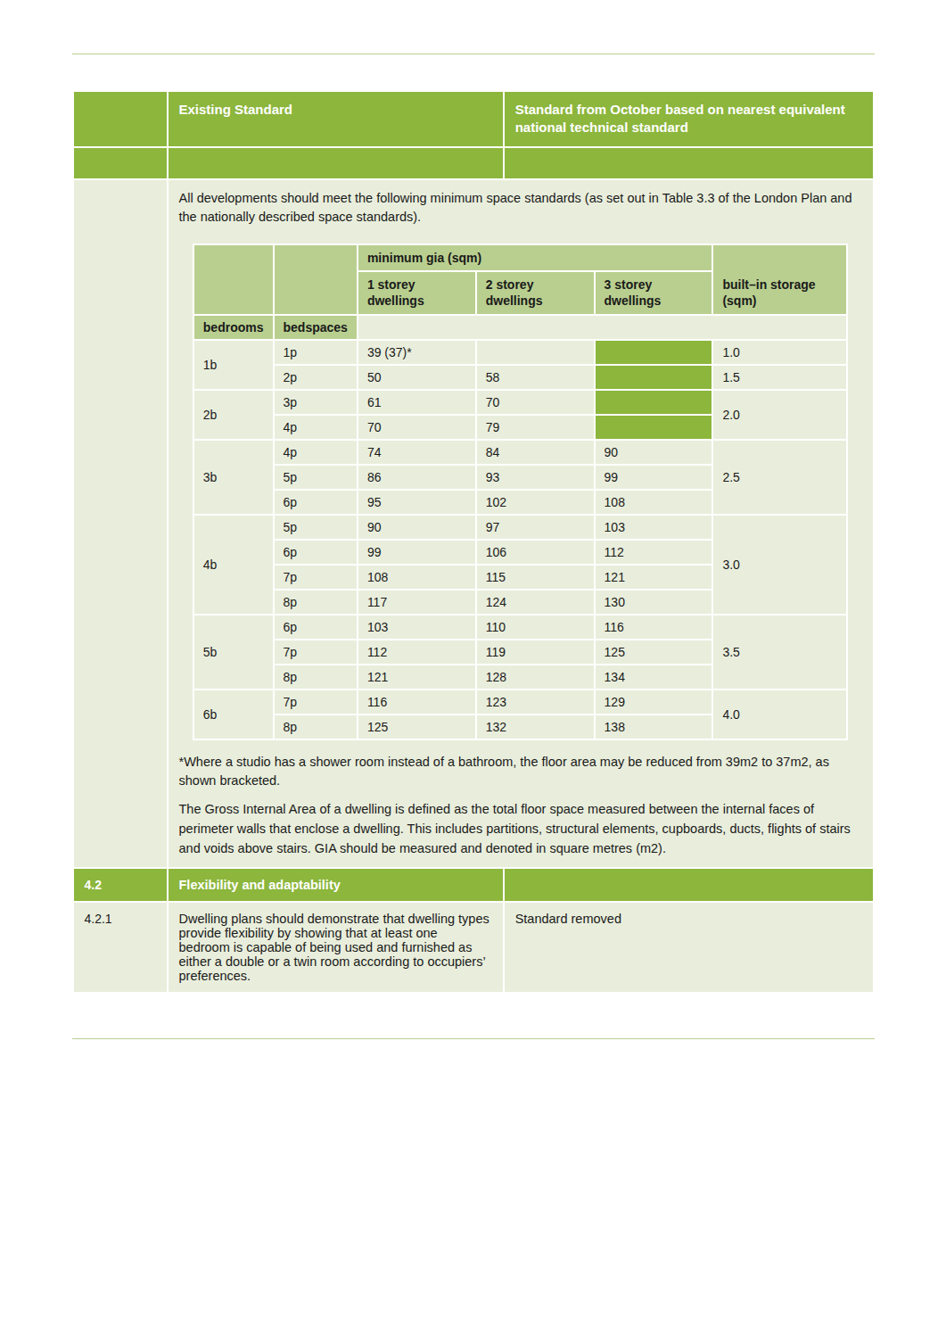| | Existing Standard | Standard from October based on nearest equivalent national technical standard |
| --- | --- | --- |
| | All developments should meet the following minimum space standards (as set out in Table 3.3 of the London Plan and the nationally described space standards). / / / minimum gia (sqm) / built–in storage (sqm) / / --- / --- / --- / --- / / 1 storey dwellings / 2 storey dwellings / 3 storey dwellings / / bedrooms / bedspaces / / / 1b / 1p / 39 (37)* / / / 1.0 / / 2p / 50 / 58 / / 1.5 / / 2b / 3p / 61 / 70 / / 2.0 / / 4p / 70 / 79 / / / 3b / 4p / 74 / 84 / 90 / 2.5 / / 5p / 86 / 93 / 99 / / 6p / 95 / 102 / 108 / / 4b / 5p / 90 / 97 / 103 / 3.0 / / 6p / 99 / 106 / 112 / / 7p / 108 / 115 / 121 / / 8p / 117 / 124 / 130 / / 5b / 6p / 103 / 110 / 116 / 3.5 / / 7p / 112 / 119 / 125 / / 8p / 121 / 128 / 134 / / 6b / 7p / 116 / 123 / 129 / 4.0 / / 8p / 125 / 132 / 138 / *Where a studio has a shower room instead of a bathroom, the floor area may be reduced from 39m2 to 37m2, as shown bracketed. The Gross Internal Area of a dwelling is defined as the total floor space measured between the internal faces of perimeter walls that enclose a dwelling. This includes partitions, structural elements, cupboards, ducts, flights of stairs and voids above stairs. GIA should be measured and denoted in square metres (m2). |
| 4.2 | Flexibility and adaptability | |
| 4.2.1 | Dwelling plans should demonstrate that dwelling types provide flexibility by showing that at least one bedroom is capable of being used and furnished as either a double or a twin room according to occupiers’ preferences. | Standard removed |